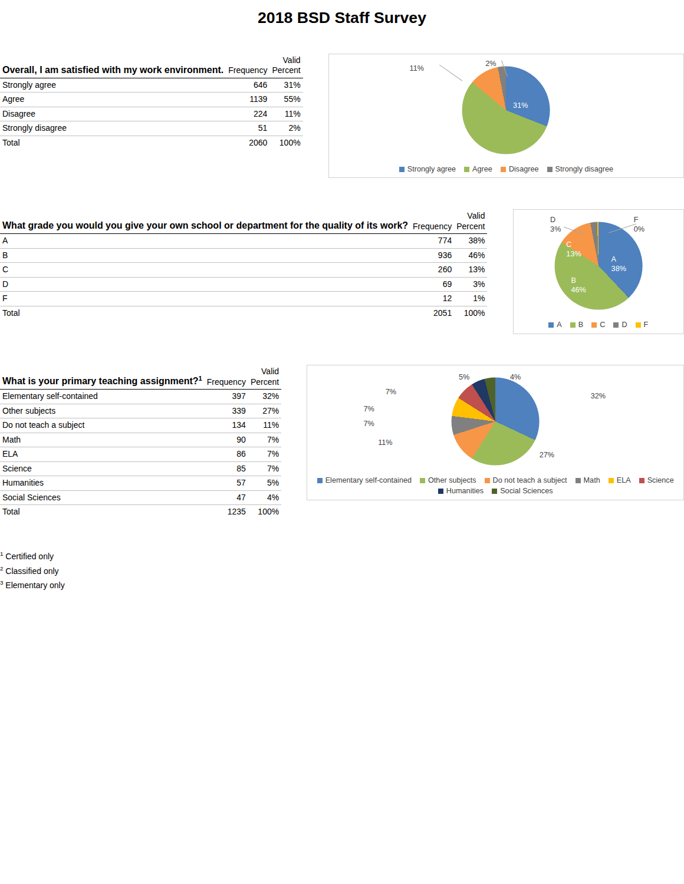2018 BSD Staff Survey
| Overall, I am satisfied with my work environment. | Frequency | Valid Percent |
| --- | --- | --- |
| Strongly agree | 646 | 31% |
| Agree | 1139 | 55% |
| Disagree | 224 | 11% |
| Strongly disagree | 51 | 2% |
| Total | 2060 | 100% |
31%
55%
11%
2%
Strongly agree Agree Disagree Strongly disagree
| What grade you would you give your own school or department for the quality of its work? | Frequency | Valid Percent |
| --- | --- | --- |
| A | 774 | 38% |
| B | 936 | 46% |
| C | 260 | 13% |
| D | 69 | 3% |
| F | 12 | 1% |
| Total | 2051 | 100% |
A
38%
B
46%
C
13%
D
3%
F
0%
A B C D F
| What is your primary teaching assignment? 1 | Frequency | Valid Percent |
| --- | --- | --- |
| Elementary self-contained | 397 | 32% |
| Other subjects | 339 | 27% |
| Do not teach a subject | 134 | 11% |
| Math | 90 | 7% |
| ELA | 86 | 7% |
| Science | 85 | 7% |
| Humanities | 57 | 5% |
| Social Sciences | 47 | 4% |
| Total | 1235 | 100% |
32%
27%
11%
7%
7%
7%
5%
4%
Elementary self-contained Other subjects Do not teach a subject Math ELA Science Humanities Social Sciences
1 Certified only
2 Classified only
3 Elementary only